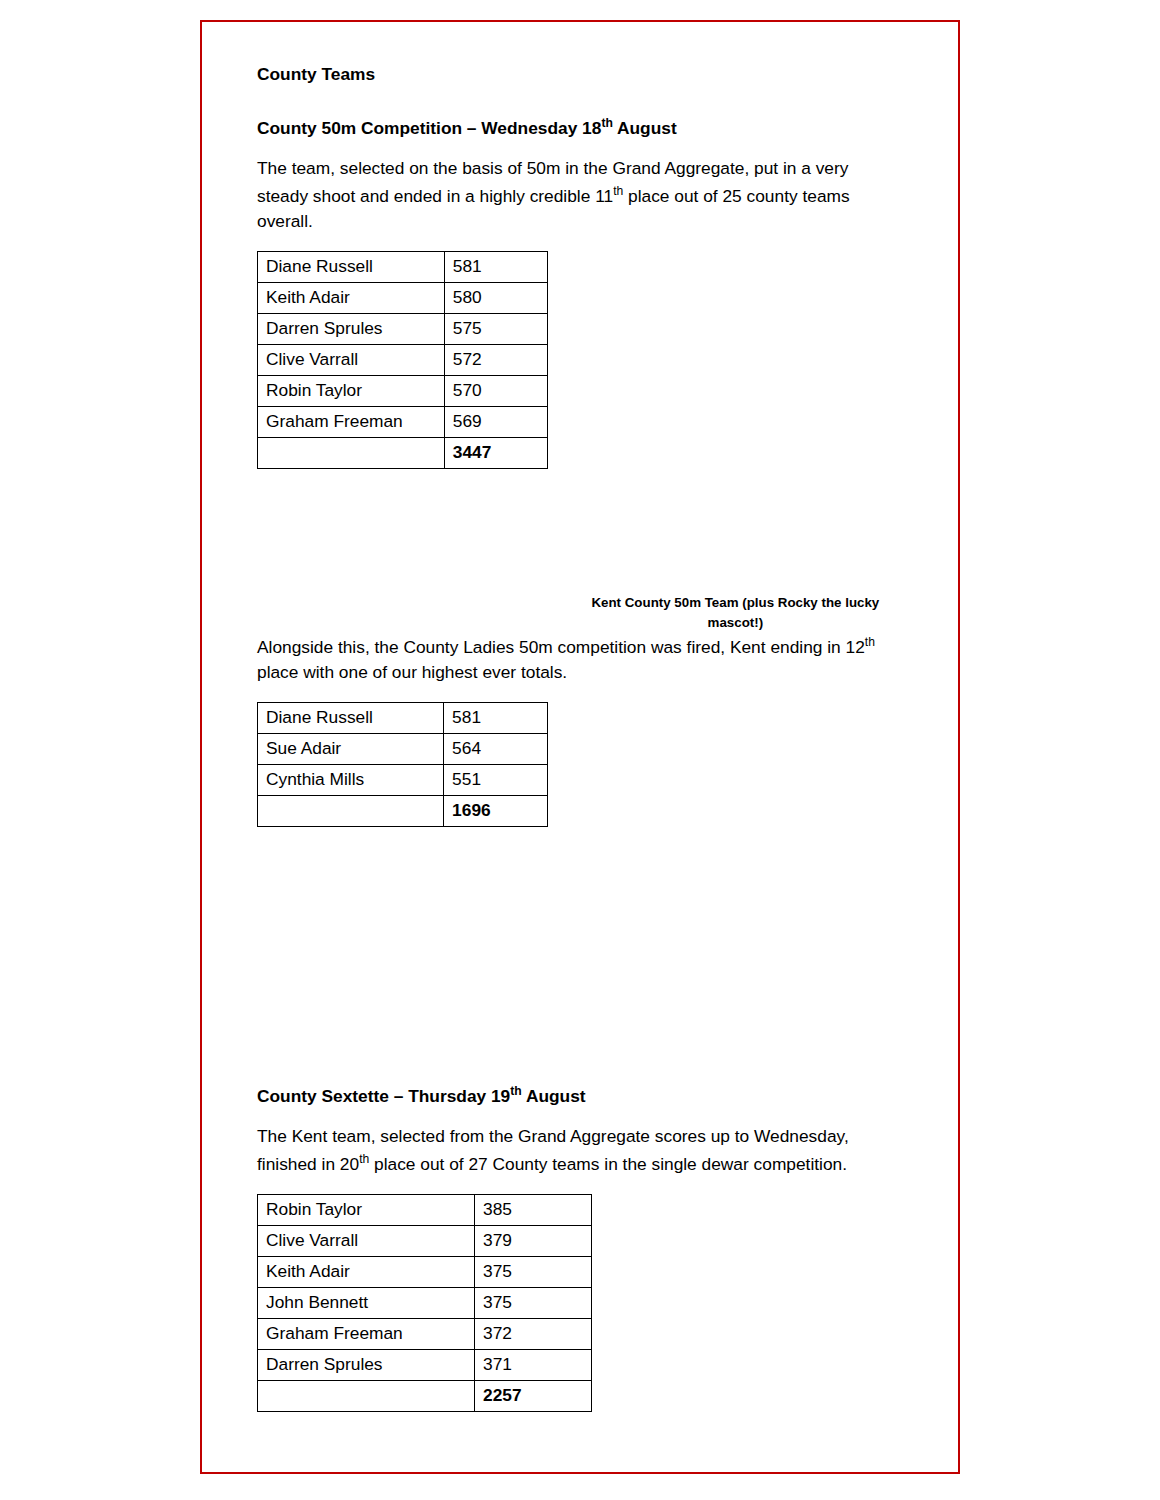County Teams
County 50m Competition – Wednesday 18th August
The team, selected on the basis of 50m in the Grand Aggregate, put in a very steady shoot and ended in a highly credible 11th place out of 25 county teams overall.
| / Diane Russell / 581 / / Keith Adair / 580 / / Darren Sprules / 575 / / Clive Varrall / 572 / / Robin Taylor / 570 / / Graham Freeman / 569 / / / 3447 / | Kent County 50m Team (plus Rocky the lucky mascot!) |
Alongside this, the County Ladies 50m competition was fired, Kent ending in 12th place with one of our highest ever totals.
| / Diane Russell / 581 / / Sue Adair / 564 / / Cynthia Mills / 551 / / / 1696 / | |
County Sextette – Thursday 19th August
The Kent team, selected from the Grand Aggregate scores up to Wednesday, finished in 20th place out of 27 County teams in the single dewar competition.
| Robin Taylor | 385 |
| Clive Varrall | 379 |
| Keith Adair | 375 |
| John Bennett | 375 |
| Graham Freeman | 372 |
| Darren Sprules | 371 |
| | 2257 |